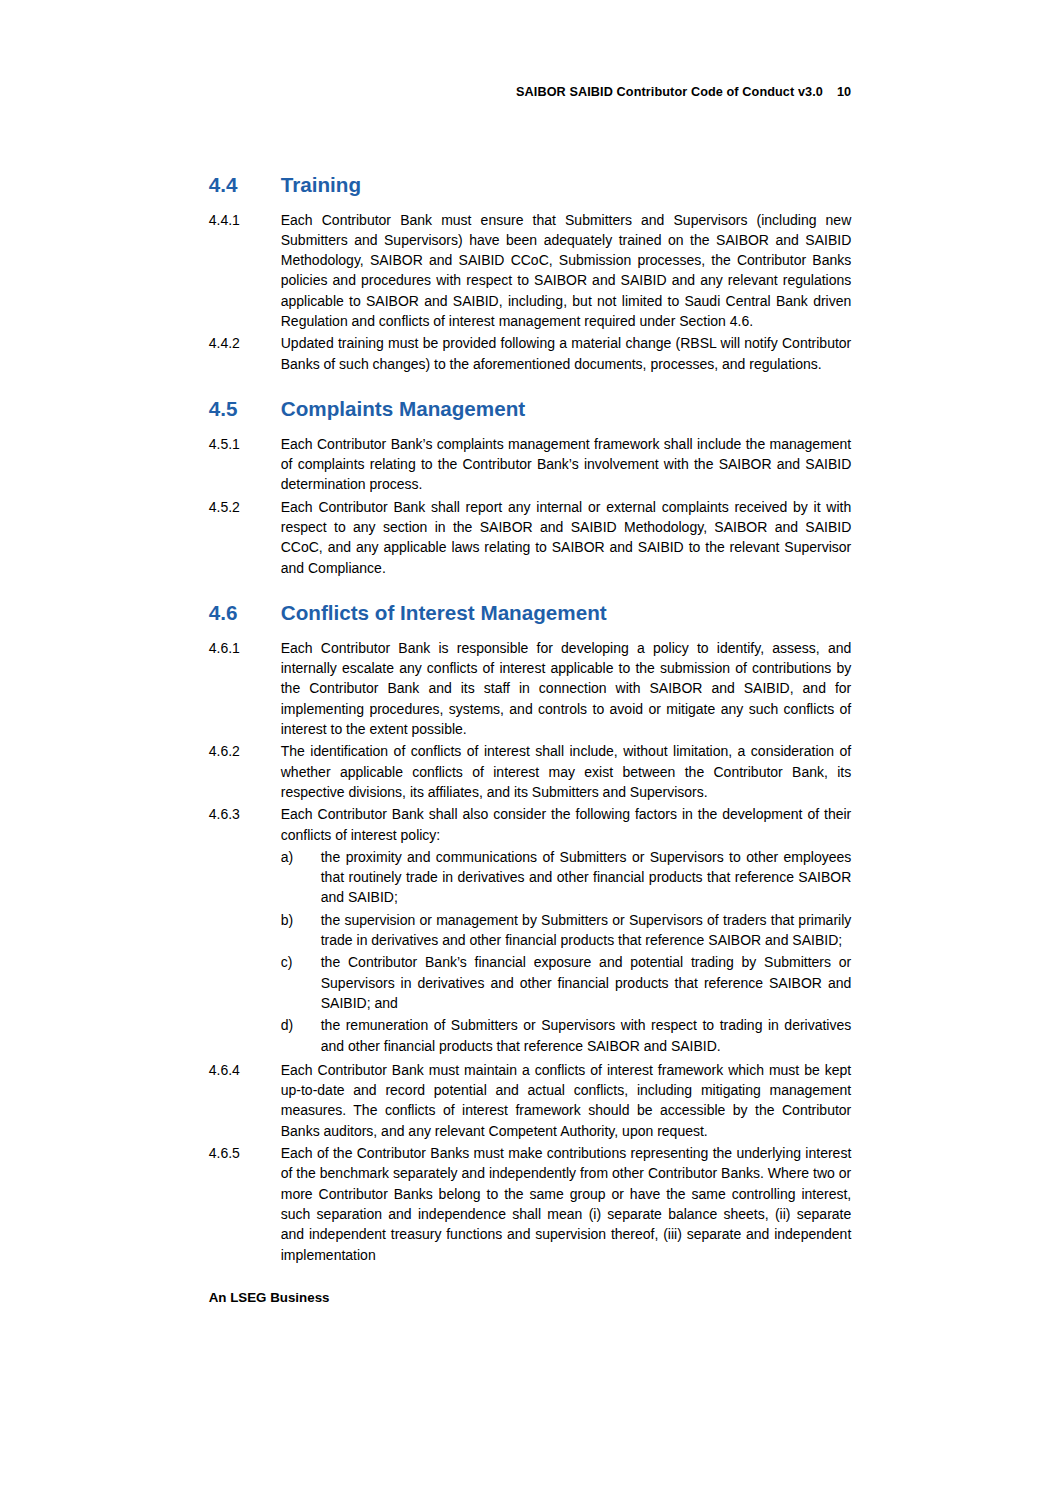SAIBOR SAIBID Contributor Code of Conduct v3.010
4.4 Training
4.4.1
Each Contributor Bank must ensure that Submitters and Supervisors (including new Submitters and Supervisors) have been adequately trained on the SAIBOR and SAIBID Methodology, SAIBOR and SAIBID CCoC, Submission processes, the Contributor Banks policies and procedures with respect to SAIBOR and SAIBID and any relevant regulations applicable to SAIBOR and SAIBID, including, but not limited to Saudi Central Bank driven Regulation and conflicts of interest management required under Section 4.6.
4.4.2
Updated training must be provided following a material change (RBSL will notify Contributor Banks of such changes) to the aforementioned documents, processes, and regulations.
4.5 Complaints Management
4.5.1
Each Contributor Bank’s complaints management framework shall include the management of complaints relating to the Contributor Bank’s involvement with the SAIBOR and SAIBID determination process.
4.5.2
Each Contributor Bank shall report any internal or external complaints received by it with respect to any section in the SAIBOR and SAIBID Methodology, SAIBOR and SAIBID CCoC, and any applicable laws relating to SAIBOR and SAIBID to the relevant Supervisor and Compliance.
4.6 Conflicts of Interest Management
4.6.1
Each Contributor Bank is responsible for developing a policy to identify, assess, and internally escalate any conflicts of interest applicable to the submission of contributions by the Contributor Bank and its staff in connection with SAIBOR and SAIBID, and for implementing procedures, systems, and controls to avoid or mitigate any such conflicts of interest to the extent possible.
4.6.2
The identification of conflicts of interest shall include, without limitation, a consideration of whether applicable conflicts of interest may exist between the Contributor Bank, its respective divisions, its affiliates, and its Submitters and Supervisors.
4.6.3
Each Contributor Bank shall also consider the following factors in the development of their conflicts of interest policy:
a) the proximity and communications of Submitters or Supervisors to other employees that routinely trade in derivatives and other financial products that reference SAIBOR and SAIBID;
b) the supervision or management by Submitters or Supervisors of traders that primarily trade in derivatives and other financial products that reference SAIBOR and SAIBID;
c) the Contributor Bank’s financial exposure and potential trading by Submitters or Supervisors in derivatives and other financial products that reference SAIBOR and SAIBID; and
d) the remuneration of Submitters or Supervisors with respect to trading in derivatives and other financial products that reference SAIBOR and SAIBID.
4.6.4
Each Contributor Bank must maintain a conflicts of interest framework which must be kept up-to-date and record potential and actual conflicts, including mitigating management measures. The conflicts of interest framework should be accessible by the Contributor Banks auditors, and any relevant Competent Authority, upon request.
4.6.5
Each of the Contributor Banks must make contributions representing the underlying interest of the benchmark separately and independently from other Contributor Banks. Where two or more Contributor Banks belong to the same group or have the same controlling interest, such separation and independence shall mean (i) separate balance sheets, (ii) separate and independent treasury functions and supervision thereof, (iii) separate and independent implementation
An LSEG Business